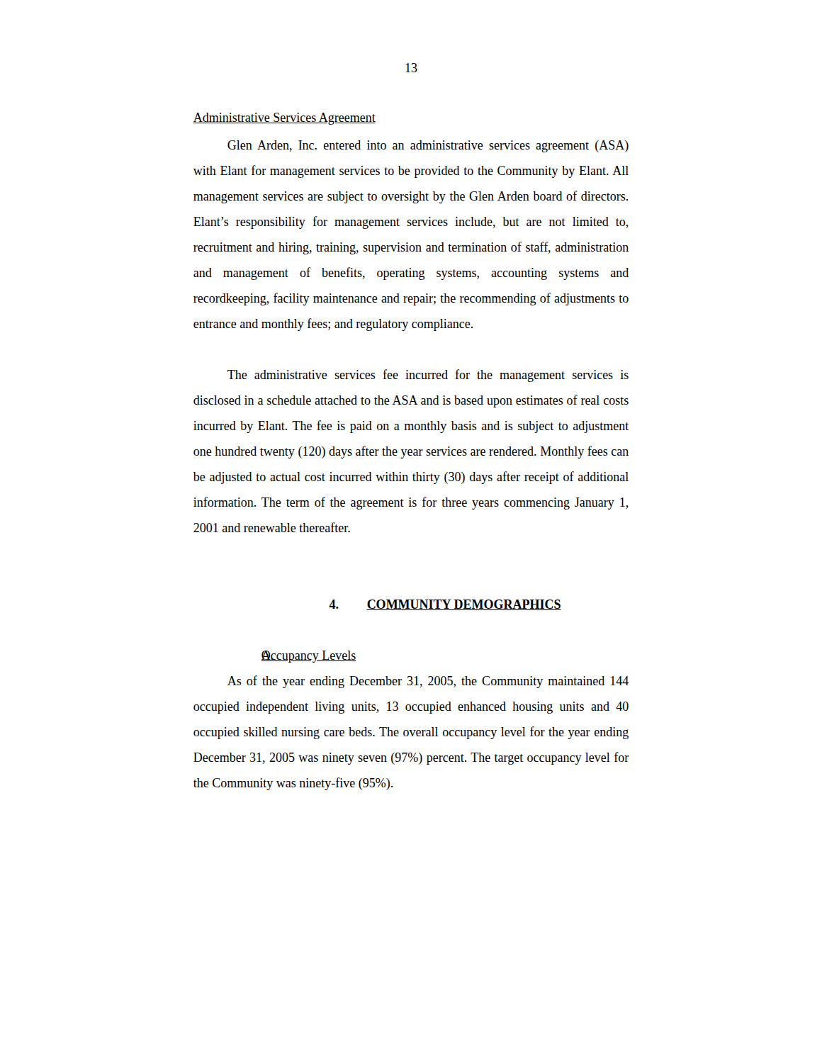13
Administrative Services Agreement
Glen Arden, Inc. entered into an administrative services agreement (ASA) with Elant for management services to be provided to the Community by Elant. All management services are subject to oversight by the Glen Arden board of directors. Elant’s responsibility for management services include, but are not limited to, recruitment and hiring, training, supervision and termination of staff, administration and management of benefits, operating systems, accounting systems and recordkeeping, facility maintenance and repair; the recommending of adjustments to entrance and monthly fees; and regulatory compliance.
The administrative services fee incurred for the management services is disclosed in a schedule attached to the ASA and is based upon estimates of real costs incurred by Elant. The fee is paid on a monthly basis and is subject to adjustment one hundred twenty (120) days after the year services are rendered. Monthly fees can be adjusted to actual cost incurred within thirty (30) days after receipt of additional information. The term of the agreement is for three years commencing January 1, 2001 and renewable thereafter.
4. COMMUNITY DEMOGRAPHICS
A. Occupancy Levels
As of the year ending December 31, 2005, the Community maintained 144 occupied independent living units, 13 occupied enhanced housing units and 40 occupied skilled nursing care beds. The overall occupancy level for the year ending December 31, 2005 was ninety seven (97%) percent. The target occupancy level for the Community was ninety-five (95%).